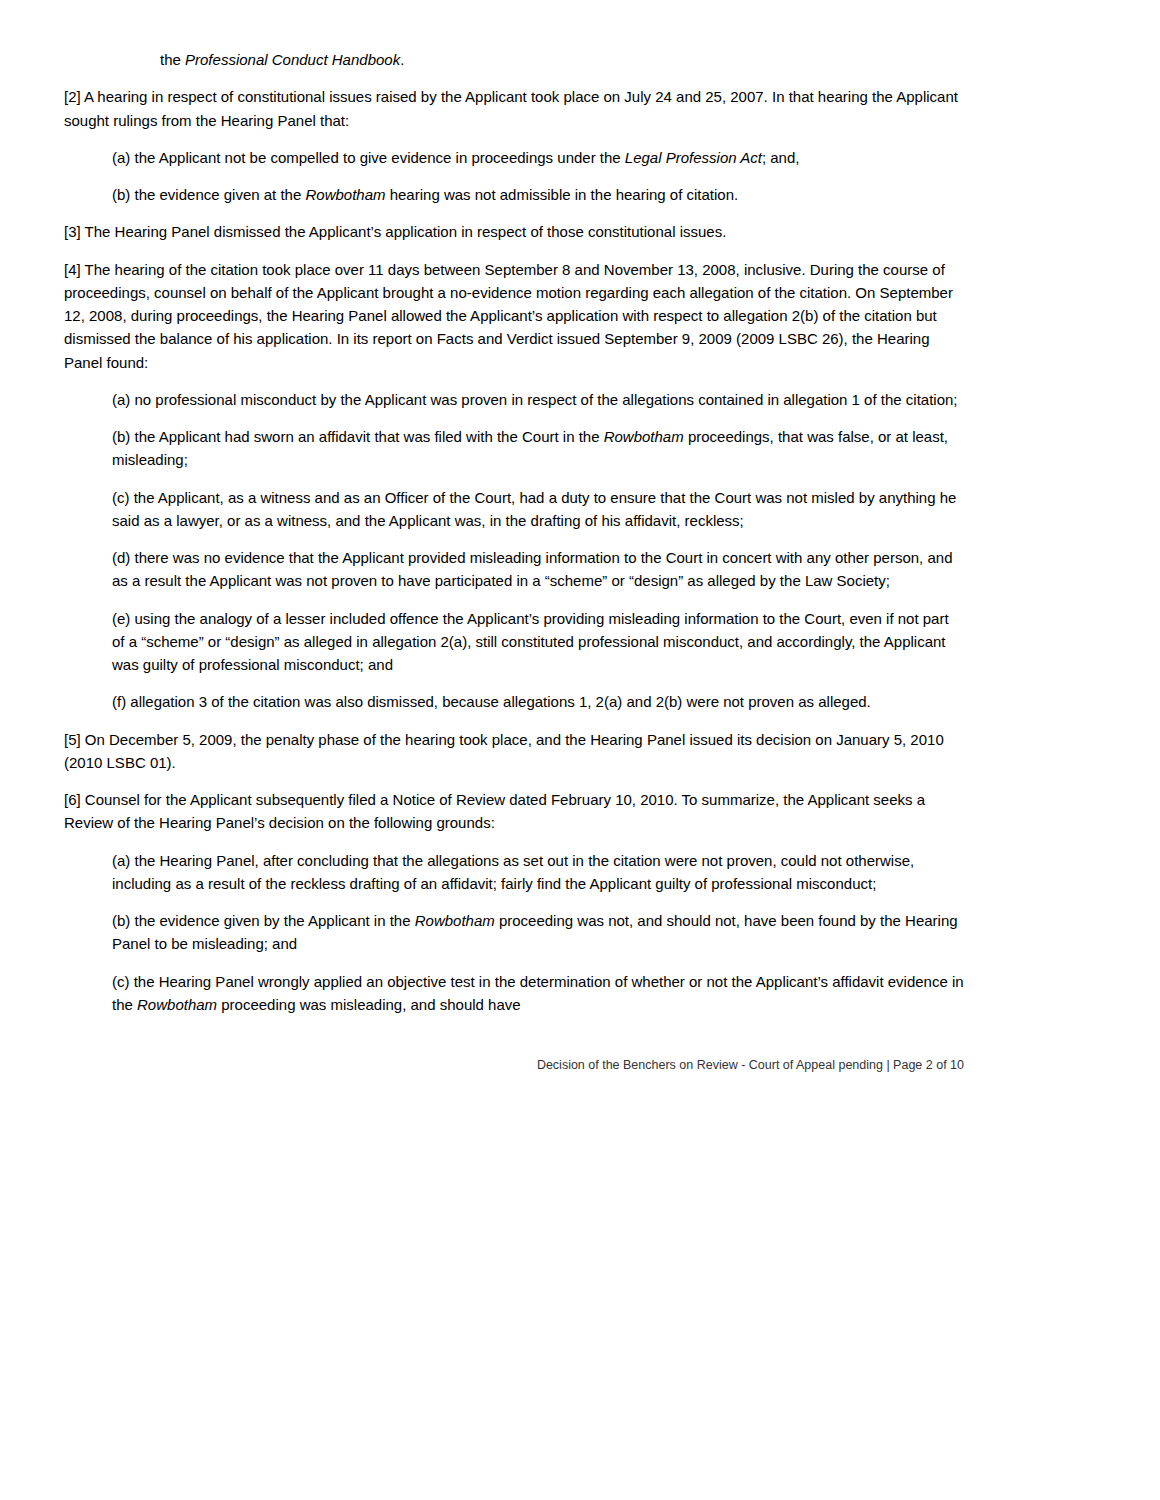the Professional Conduct Handbook.
[2] A hearing in respect of constitutional issues raised by the Applicant took place on July 24 and 25, 2007. In that hearing the Applicant sought rulings from the Hearing Panel that:
(a) the Applicant not be compelled to give evidence in proceedings under the Legal Profession Act; and,
(b) the evidence given at the Rowbotham hearing was not admissible in the hearing of citation.
[3] The Hearing Panel dismissed the Applicant’s application in respect of those constitutional issues.
[4] The hearing of the citation took place over 11 days between September 8 and November 13, 2008, inclusive. During the course of proceedings, counsel on behalf of the Applicant brought a no-evidence motion regarding each allegation of the citation. On September 12, 2008, during proceedings, the Hearing Panel allowed the Applicant’s application with respect to allegation 2(b) of the citation but dismissed the balance of his application. In its report on Facts and Verdict issued September 9, 2009 (2009 LSBC 26), the Hearing Panel found:
(a) no professional misconduct by the Applicant was proven in respect of the allegations contained in allegation 1 of the citation;
(b) the Applicant had sworn an affidavit that was filed with the Court in the Rowbotham proceedings, that was false, or at least, misleading;
(c) the Applicant, as a witness and as an Officer of the Court, had a duty to ensure that the Court was not misled by anything he said as a lawyer, or as a witness, and the Applicant was, in the drafting of his affidavit, reckless;
(d) there was no evidence that the Applicant provided misleading information to the Court in concert with any other person, and as a result the Applicant was not proven to have participated in a “scheme” or “design” as alleged by the Law Society;
(e) using the analogy of a lesser included offence the Applicant’s providing misleading information to the Court, even if not part of a “scheme” or “design” as alleged in allegation 2(a), still constituted professional misconduct, and accordingly, the Applicant was guilty of professional misconduct; and
(f) allegation 3 of the citation was also dismissed, because allegations 1, 2(a) and 2(b) were not proven as alleged.
[5] On December 5, 2009, the penalty phase of the hearing took place, and the Hearing Panel issued its decision on January 5, 2010 (2010 LSBC 01).
[6] Counsel for the Applicant subsequently filed a Notice of Review dated February 10, 2010. To summarize, the Applicant seeks a Review of the Hearing Panel’s decision on the following grounds:
(a) the Hearing Panel, after concluding that the allegations as set out in the citation were not proven, could not otherwise, including as a result of the reckless drafting of an affidavit; fairly find the Applicant guilty of professional misconduct;
(b) the evidence given by the Applicant in the Rowbotham proceeding was not, and should not, have been found by the Hearing Panel to be misleading; and
(c) the Hearing Panel wrongly applied an objective test in the determination of whether or not the Applicant’s affidavit evidence in the Rowbotham proceeding was misleading, and should have
Decision of the Benchers on Review - Court of Appeal pending | Page 2 of 10